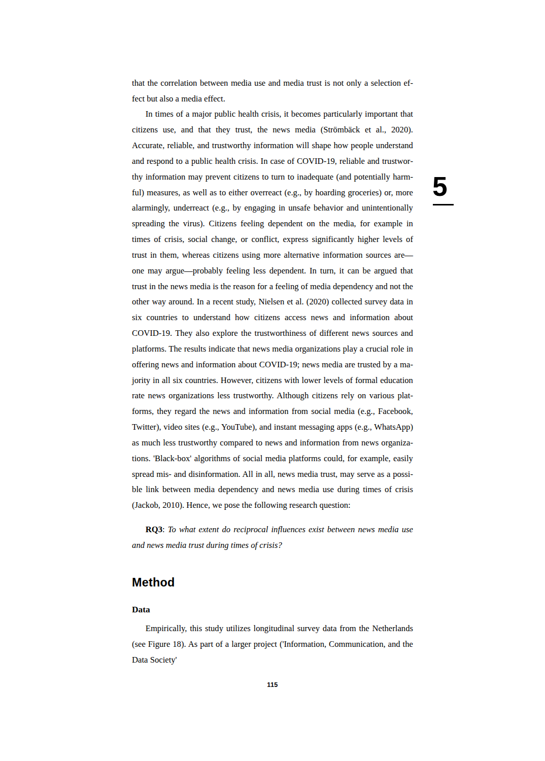5
that the correlation between media use and media trust is not only a selection effect but also a media effect.
In times of a major public health crisis, it becomes particularly important that citizens use, and that they trust, the news media (Strömbäck et al., 2020). Accurate, reliable, and trustworthy information will shape how people understand and respond to a public health crisis. In case of COVID-19, reliable and trustworthy information may prevent citizens to turn to inadequate (and potentially harmful) measures, as well as to either overreact (e.g., by hoarding groceries) or, more alarmingly, underreact (e.g., by engaging in unsafe behavior and unintentionally spreading the virus). Citizens feeling dependent on the media, for example in times of crisis, social change, or conflict, express significantly higher levels of trust in them, whereas citizens using more alternative information sources are—one may argue—probably feeling less dependent. In turn, it can be argued that trust in the news media is the reason for a feeling of media dependency and not the other way around. In a recent study, Nielsen et al. (2020) collected survey data in six countries to understand how citizens access news and information about COVID-19. They also explore the trustworthiness of different news sources and platforms. The results indicate that news media organizations play a crucial role in offering news and information about COVID-19; news media are trusted by a majority in all six countries. However, citizens with lower levels of formal education rate news organizations less trustworthy. Although citizens rely on various platforms, they regard the news and information from social media (e.g., Facebook, Twitter), video sites (e.g., YouTube), and instant messaging apps (e.g., WhatsApp) as much less trustworthy compared to news and information from news organizations. 'Black-box' algorithms of social media platforms could, for example, easily spread mis- and disinformation. All in all, news media trust, may serve as a possible link between media dependency and news media use during times of crisis (Jackob, 2010). Hence, we pose the following research question:
RQ3: To what extent do reciprocal influences exist between news media use and news media trust during times of crisis?
Method
Data
Empirically, this study utilizes longitudinal survey data from the Netherlands (see Figure 18). As part of a larger project ('Information, Communication, and the Data Society'
115